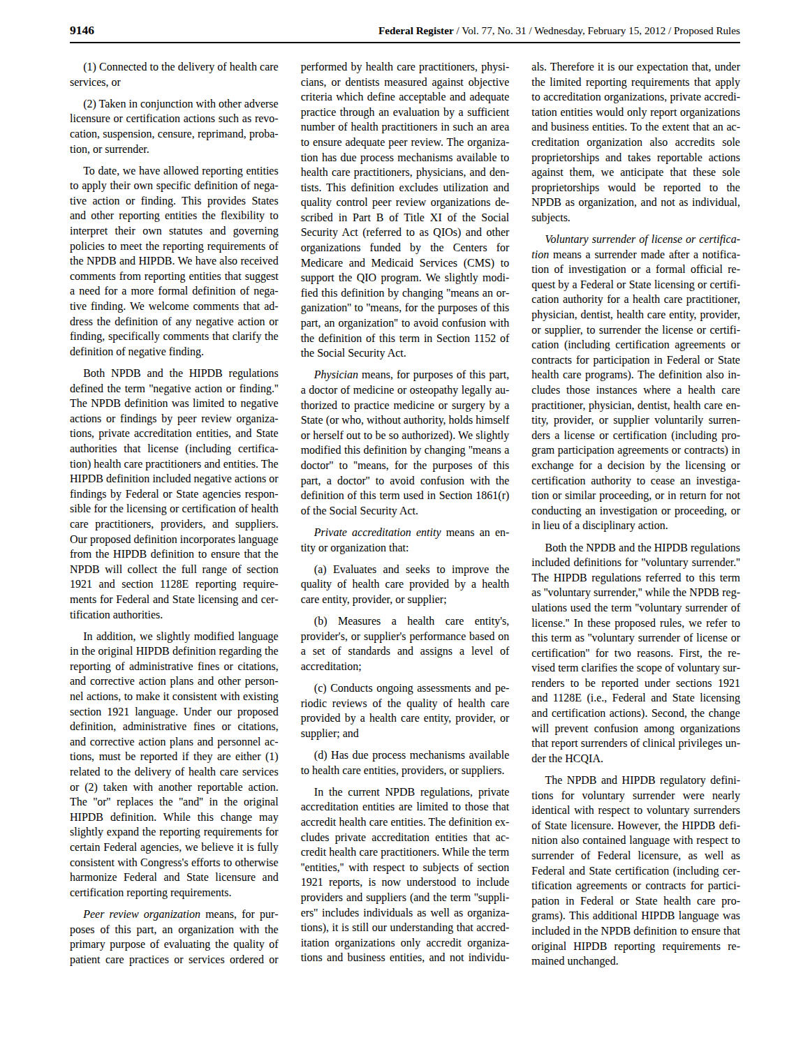9146 Federal Register / Vol. 77, No. 31 / Wednesday, February 15, 2012 / Proposed Rules
(1) Connected to the delivery of health care services, or
(2) Taken in conjunction with other adverse licensure or certification actions such as revocation, suspension, censure, reprimand, probation, or surrender.
To date, we have allowed reporting entities to apply their own specific definition of negative action or finding. This provides States and other reporting entities the flexibility to interpret their own statutes and governing policies to meet the reporting requirements of the NPDB and HIPDB. We have also received comments from reporting entities that suggest a need for a more formal definition of negative finding. We welcome comments that address the definition of any negative action or finding, specifically comments that clarify the definition of negative finding.
Both NPDB and the HIPDB regulations defined the term ''negative action or finding.'' The NPDB definition was limited to negative actions or findings by peer review organizations, private accreditation entities, and State authorities that license (including certification) health care practitioners and entities. The HIPDB definition included negative actions or findings by Federal or State agencies responsible for the licensing or certification of health care practitioners, providers, and suppliers. Our proposed definition incorporates language from the HIPDB definition to ensure that the NPDB will collect the full range of section 1921 and section 1128E reporting requirements for Federal and State licensing and certification authorities.
In addition, we slightly modified language in the original HIPDB definition regarding the reporting of administrative fines or citations, and corrective action plans and other personnel actions, to make it consistent with existing section 1921 language. Under our proposed definition, administrative fines or citations, and corrective action plans and personnel actions, must be reported if they are either (1) related to the delivery of health care services or (2) taken with another reportable action. The ''or'' replaces the ''and'' in the original HIPDB definition. While this change may slightly expand the reporting requirements for certain Federal agencies, we believe it is fully consistent with Congress's efforts to otherwise harmonize Federal and State licensure and certification reporting requirements.
Peer review organization means, for purposes of this part, an organization with the primary purpose of evaluating the quality of patient care practices or services ordered or performed by health care practitioners, physicians, or dentists measured against objective criteria which define acceptable and adequate practice through an evaluation by a sufficient number of health practitioners in such an area to ensure adequate peer review. The organization has due process mechanisms available to health care practitioners, physicians, and dentists. This definition excludes utilization and quality control peer review organizations described in Part B of Title XI of the Social Security Act (referred to as QIOs) and other organizations funded by the Centers for Medicare and Medicaid Services (CMS) to support the QIO program. We slightly modified this definition by changing ''means an organization'' to ''means, for the purposes of this part, an organization'' to avoid confusion with the definition of this term in Section 1152 of the Social Security Act.
Physician means, for purposes of this part, a doctor of medicine or osteopathy legally authorized to practice medicine or surgery by a State (or who, without authority, holds himself or herself out to be so authorized). We slightly modified this definition by changing ''means a doctor'' to ''means, for the purposes of this part, a doctor'' to avoid confusion with the definition of this term used in Section 1861(r) of the Social Security Act.
Private accreditation entity means an entity or organization that:
(a) Evaluates and seeks to improve the quality of health care provided by a health care entity, provider, or supplier;
(b) Measures a health care entity's, provider's, or supplier's performance based on a set of standards and assigns a level of accreditation;
(c) Conducts ongoing assessments and periodic reviews of the quality of health care provided by a health care entity, provider, or supplier; and
(d) Has due process mechanisms available to health care entities, providers, or suppliers.
In the current NPDB regulations, private accreditation entities are limited to those that accredit health care entities. The definition excludes private accreditation entities that accredit health care practitioners. While the term ''entities,'' with respect to subjects of section 1921 reports, is now understood to include providers and suppliers (and the term ''suppliers'' includes individuals as well as organizations), it is still our understanding that accreditation organizations only accredit organizations and business entities, and not individuals. Therefore it is our expectation that, under the limited reporting requirements that apply to accreditation organizations, private accreditation entities would only report organizations and business entities. To the extent that an accreditation organization also accredits sole proprietorships and takes reportable actions against them, we anticipate that these sole proprietorships would be reported to the NPDB as organization, and not as individual, subjects.
Voluntary surrender of license or certification means a surrender made after a notification of investigation or a formal official request by a Federal or State licensing or certification authority for a health care practitioner, physician, dentist, health care entity, provider, or supplier, to surrender the license or certification (including certification agreements or contracts for participation in Federal or State health care programs). The definition also includes those instances where a health care practitioner, physician, dentist, health care entity, provider, or supplier voluntarily surrenders a license or certification (including program participation agreements or contracts) in exchange for a decision by the licensing or certification authority to cease an investigation or similar proceeding, or in return for not conducting an investigation or proceeding, or in lieu of a disciplinary action.
Both the NPDB and the HIPDB regulations included definitions for ''voluntary surrender.'' The HIPDB regulations referred to this term as ''voluntary surrender,'' while the NPDB regulations used the term ''voluntary surrender of license.'' In these proposed rules, we refer to this term as ''voluntary surrender of license or certification'' for two reasons. First, the revised term clarifies the scope of voluntary surrenders to be reported under sections 1921 and 1128E (i.e., Federal and State licensing and certification actions). Second, the change will prevent confusion among organizations that report surrenders of clinical privileges under the HCQIA.
The NPDB and HIPDB regulatory definitions for voluntary surrender were nearly identical with respect to voluntary surrenders of State licensure. However, the HIPDB definition also contained language with respect to surrender of Federal licensure, as well as Federal and State certification (including certification agreements or contracts for participation in Federal or State health care programs). This additional HIPDB language was included in the NPDB definition to ensure that original HIPDB reporting requirements remained unchanged.